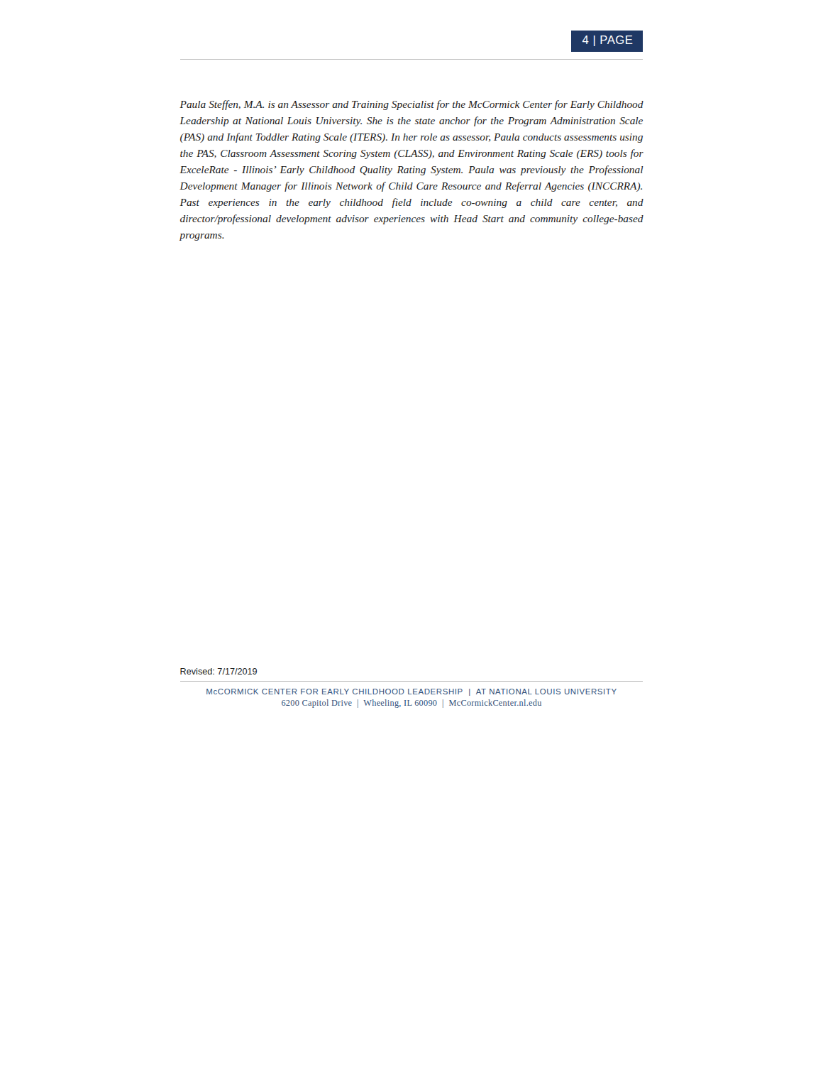4 | PAGE
Paula Steffen, M.A. is an Assessor and Training Specialist for the McCormick Center for Early Childhood Leadership at National Louis University. She is the state anchor for the Program Administration Scale (PAS) and Infant Toddler Rating Scale (ITERS). In her role as assessor, Paula conducts assessments using the PAS, Classroom Assessment Scoring System (CLASS), and Environment Rating Scale (ERS) tools for ExceleRate - Illinois’ Early Childhood Quality Rating System. Paula was previously the Professional Development Manager for Illinois Network of Child Care Resource and Referral Agencies (INCCRRA). Past experiences in the early childhood field include co-owning a child care center, and director/professional development advisor experiences with Head Start and community college-based programs.
Revised: 7/17/2019
McCORMICK CENTER FOR EARLY CHILDHOOD LEADERSHIP | AT NATIONAL LOUIS UNIVERSITY
6200 Capitol Drive | Wheeling, IL 60090 | McCormickCenter.nl.edu